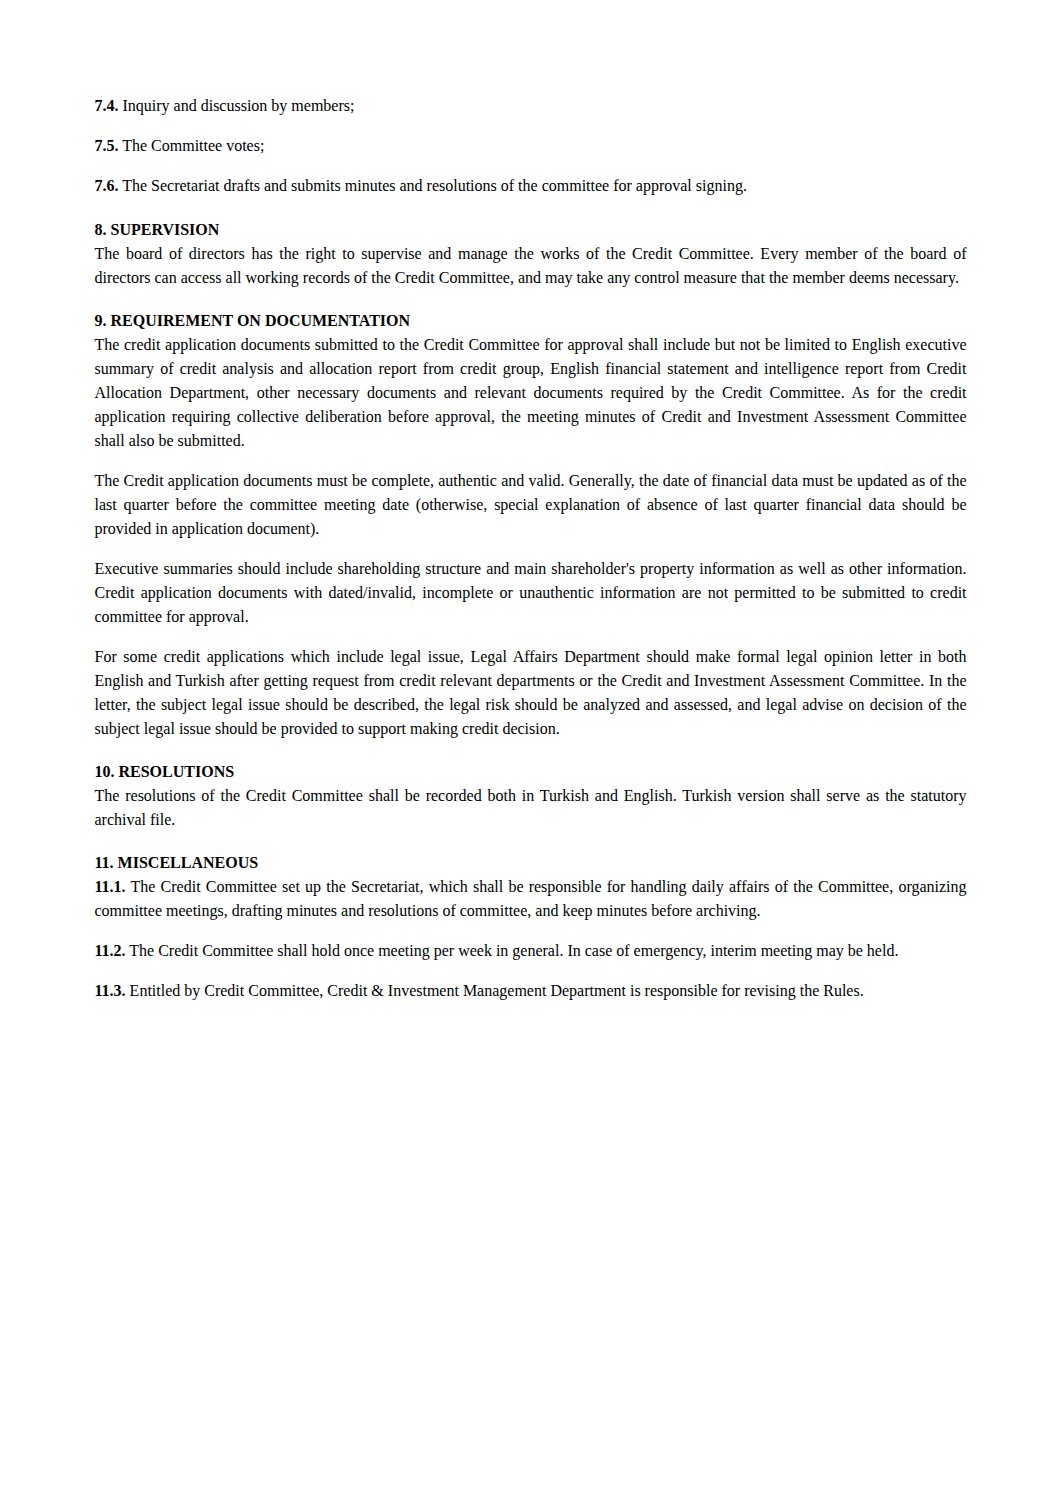7.4. Inquiry and discussion by members;
7.5. The Committee votes;
7.6. The Secretariat drafts and submits minutes and resolutions of the committee for approval signing.
8. SUPERVISION
The board of directors has the right to supervise and manage the works of the Credit Committee. Every member of the board of directors can access all working records of the Credit Committee, and may take any control measure that the member deems necessary.
9. REQUIREMENT ON DOCUMENTATION
The credit application documents submitted to the Credit Committee for approval shall include but not be limited to English executive summary of credit analysis and allocation report from credit group, English financial statement and intelligence report from Credit Allocation Department, other necessary documents and relevant documents required by the Credit Committee. As for the credit application requiring collective deliberation before approval, the meeting minutes of Credit and Investment Assessment Committee shall also be submitted.
The Credit application documents must be complete, authentic and valid. Generally, the date of financial data must be updated as of the last quarter before the committee meeting date (otherwise, special explanation of absence of last quarter financial data should be provided in application document).
Executive summaries should include shareholding structure and main shareholder's property information as well as other information. Credit application documents with dated/invalid, incomplete or unauthentic information are not permitted to be submitted to credit committee for approval.
For some credit applications which include legal issue, Legal Affairs Department should make formal legal opinion letter in both English and Turkish after getting request from credit relevant departments or the Credit and Investment Assessment Committee. In the letter, the subject legal issue should be described, the legal risk should be analyzed and assessed, and legal advise on decision of the subject legal issue should be provided to support making credit decision.
10. RESOLUTIONS
The resolutions of the Credit Committee shall be recorded both in Turkish and English. Turkish version shall serve as the statutory archival file.
11. MISCELLANEOUS
11.1. The Credit Committee set up the Secretariat, which shall be responsible for handling daily affairs of the Committee, organizing committee meetings, drafting minutes and resolutions of committee, and keep minutes before archiving.
11.2. The Credit Committee shall hold once meeting per week in general. In case of emergency, interim meeting may be held.
11.3. Entitled by Credit Committee, Credit & Investment Management Department is responsible for revising the Rules.